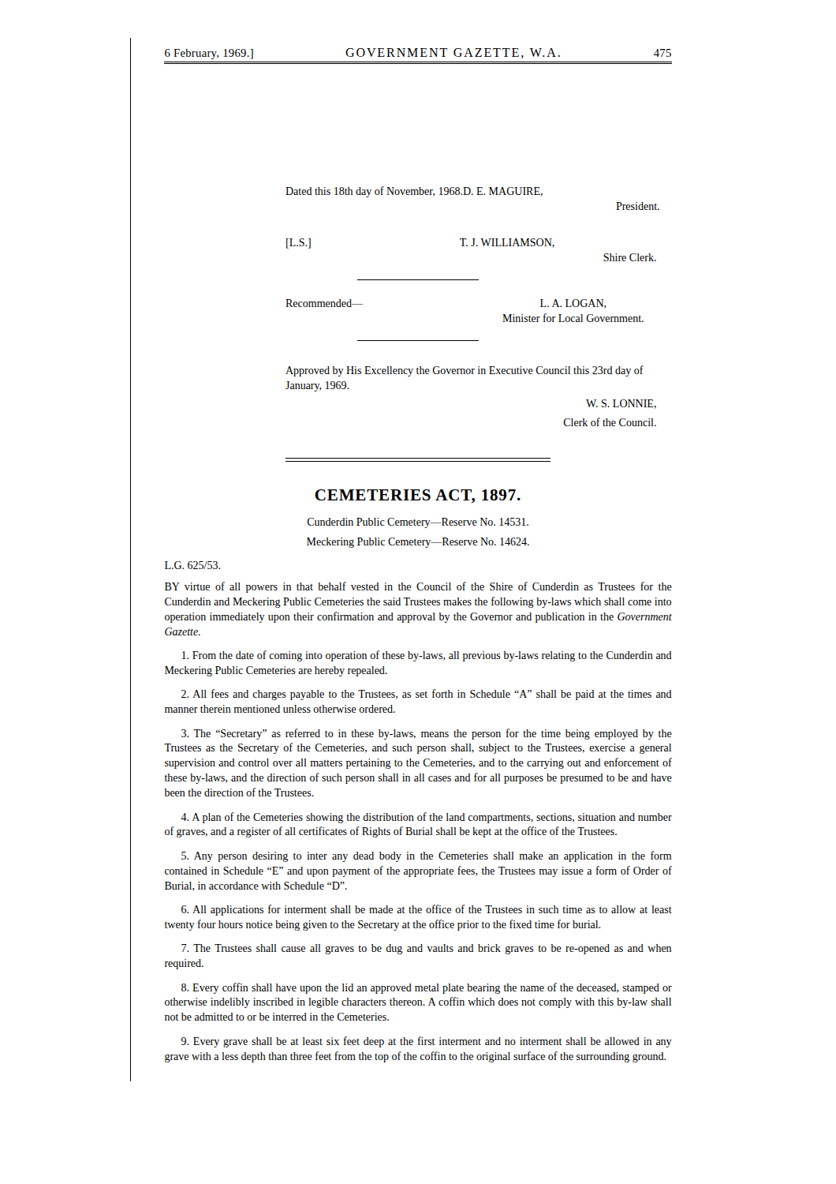6 February, 1969.] GOVERNMENT GAZETTE, W.A. 475
Dated this 18th day of November, 1968.
D. E. MAGUIRE,
President.
[L.S.]
T. J. WILLIAMSON,
Shire Clerk.
Recommended—
L. A. LOGAN,
Minister for Local Government.
Approved by His Excellency the Governor in Executive Council this 23rd day of January, 1969.
W. S. LONNIE,
Clerk of the Council.
CEMETERIES ACT, 1897.
Cunderdin Public Cemetery—Reserve No. 14531.
Meckering Public Cemetery—Reserve No. 14624.
L.G. 625/53.
BY virtue of all powers in that behalf vested in the Council of the Shire of Cunderdin as Trustees for the Cunderdin and Meckering Public Cemeteries the said Trustees makes the following by-laws which shall come into operation immediately upon their confirmation and approval by the Governor and publication in the Government Gazette.
1. From the date of coming into operation of these by-laws, all previous by-laws relating to the Cunderdin and Meckering Public Cemeteries are hereby repealed.
2. All fees and charges payable to the Trustees, as set forth in Schedule “A” shall be paid at the times and manner therein mentioned unless otherwise ordered.
3. The “Secretary” as referred to in these by-laws, means the person for the time being employed by the Trustees as the Secretary of the Cemeteries, and such person shall, subject to the Trustees, exercise a general supervision and control over all matters pertaining to the Cemeteries, and to the carrying out and enforcement of these by-laws, and the direction of such person shall in all cases and for all purposes be presumed to be and have been the direction of the Trustees.
4. A plan of the Cemeteries showing the distribution of the land compartments, sections, situation and number of graves, and a register of all certificates of Rights of Burial shall be kept at the office of the Trustees.
5. Any person desiring to inter any dead body in the Cemeteries shall make an application in the form contained in Schedule “E” and upon payment of the appropriate fees, the Trustees may issue a form of Order of Burial, in accordance with Schedule “D”.
6. All applications for interment shall be made at the office of the Trustees in such time as to allow at least twenty four hours notice being given to the Secretary at the office prior to the fixed time for burial.
7. The Trustees shall cause all graves to be dug and vaults and brick graves to be re-opened as and when required.
8. Every coffin shall have upon the lid an approved metal plate bearing the name of the deceased, stamped or otherwise indelibly inscribed in legible characters thereon. A coffin which does not comply with this by-law shall not be admitted to or be interred in the Cemeteries.
9. Every grave shall be at least six feet deep at the first interment and no interment shall be allowed in any grave with a less depth than three feet from the top of the coffin to the original surface of the surrounding ground.